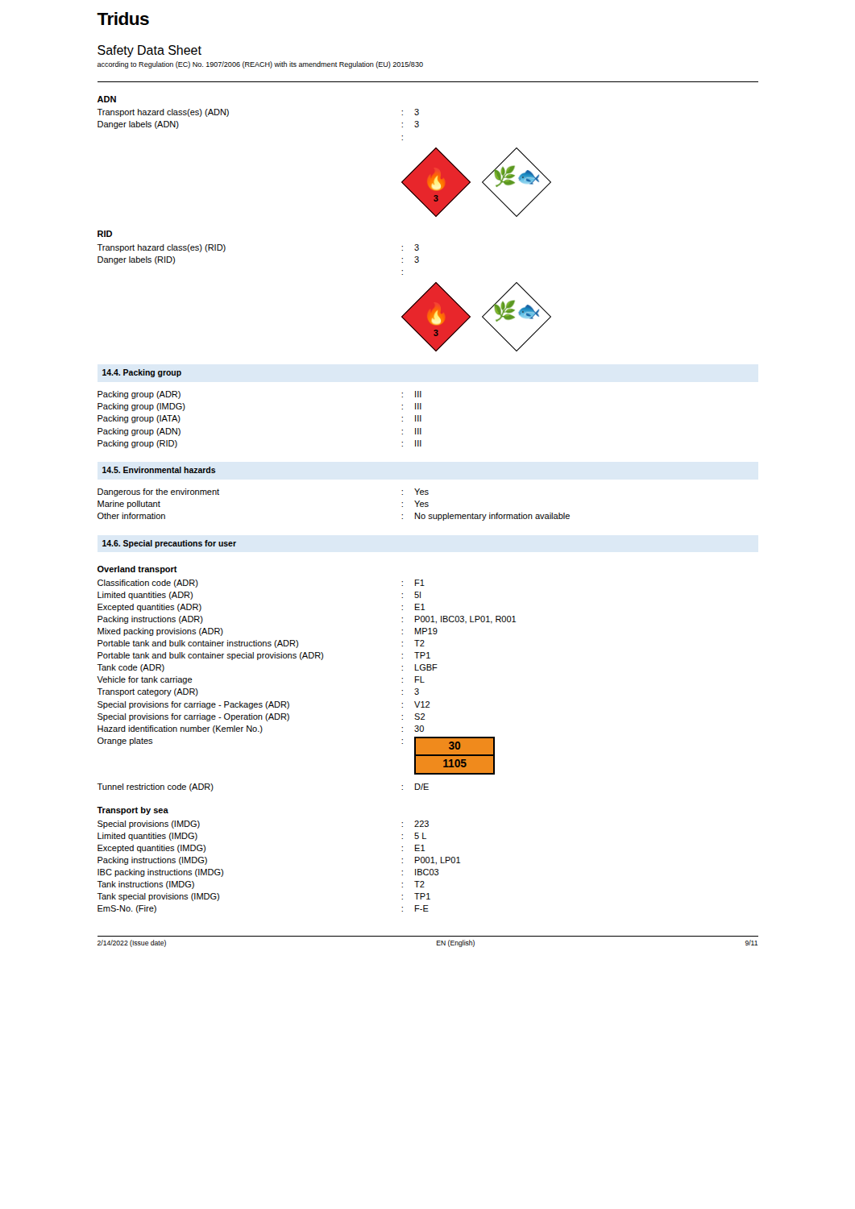Tridus
Safety Data Sheet
according to Regulation (EC) No. 1907/2006 (REACH) with its amendment Regulation (EU) 2015/830
ADN
| Transport hazard class(es) (ADN) | : | 3 |
| Danger labels (ADN) | : | 3 |
| | : | |
🔥
3
🌿🐟
RID
| Transport hazard class(es) (RID) | : | 3 |
| Danger labels (RID) | : | 3 |
| | : | |
🔥
3
🌿🐟
14.4. Packing group
| Packing group (ADR) | : | III |
| Packing group (IMDG) | : | III |
| Packing group (IATA) | : | III |
| Packing group (ADN) | : | III |
| Packing group (RID) | : | III |
14.5. Environmental hazards
| Dangerous for the environment | : | Yes |
| Marine pollutant | : | Yes |
| Other information | : | No supplementary information available |
14.6. Special precautions for user
Overland transport
| Classification code (ADR) | : | F1 |
| Limited quantities (ADR) | : | 5l |
| Excepted quantities (ADR) | : | E1 |
| Packing instructions (ADR) | : | P001, IBC03, LP01, R001 |
| Mixed packing provisions (ADR) | : | MP19 |
| Portable tank and bulk container instructions (ADR) | : | T2 |
| Portable tank and bulk container special provisions (ADR) | : | TP1 |
| Tank code (ADR) | : | LGBF |
| Vehicle for tank carriage | : | FL |
| Transport category (ADR) | : | 3 |
| Special provisions for carriage - Packages (ADR) | : | V12 |
| Special provisions for carriage - Operation (ADR) | : | S2 |
| Hazard identification number (Kemler No.) | : | 30 |
| Orange plates | : | 30 1105 |
| Tunnel restriction code (ADR) | : | D/E |
Transport by sea
| Special provisions (IMDG) | : | 223 |
| Limited quantities (IMDG) | : | 5 L |
| Excepted quantities (IMDG) | : | E1 |
| Packing instructions (IMDG) | : | P001, LP01 |
| IBC packing instructions (IMDG) | : | IBC03 |
| Tank instructions (IMDG) | : | T2 |
| Tank special provisions (IMDG) | : | TP1 |
| EmS-No. (Fire) | : | F-E |
2/14/2022 (Issue date) EN (English) 9/11